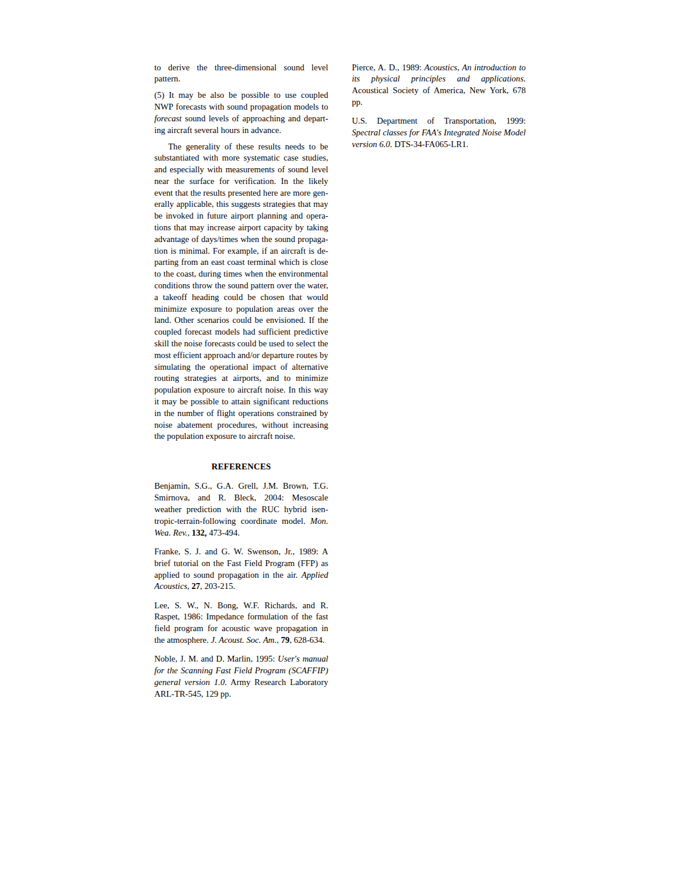to derive the three-dimensional sound level pattern.
(5) It may be also be possible to use coupled NWP forecasts with sound propagation models to forecast sound levels of approaching and departing aircraft several hours in advance.
The generality of these results needs to be substantiated with more systematic case studies, and especially with measurements of sound level near the surface for verification. In the likely event that the results presented here are more generally applicable, this suggests strategies that may be invoked in future airport planning and operations that may increase airport capacity by taking advantage of days/times when the sound propagation is minimal. For example, if an aircraft is departing from an east coast terminal which is close to the coast, during times when the environmental conditions throw the sound pattern over the water, a takeoff heading could be chosen that would minimize exposure to population areas over the land. Other scenarios could be envisioned. If the coupled forecast models had sufficient predictive skill the noise forecasts could be used to select the most efficient approach and/or departure routes by simulating the operational impact of alternative routing strategies at airports, and to minimize population exposure to aircraft noise. In this way it may be possible to attain significant reductions in the number of flight operations constrained by noise abatement procedures, without increasing the population exposure to aircraft noise.
REFERENCES
Benjamin, S.G., G.A. Grell, J.M. Brown, T.G. Smirnova, and R. Bleck, 2004: Mesoscale weather prediction with the RUC hybrid isentropic-terrain-following coordinate model. Mon. Wea. Rev., 132, 473-494.
Franke, S. J. and G. W. Swenson, Jr., 1989: A brief tutorial on the Fast Field Program (FFP) as applied to sound propagation in the air. Applied Acoustics, 27, 203-215.
Lee, S. W., N. Bong, W.F. Richards, and R. Raspet, 1986: Impedance formulation of the fast field program for acoustic wave propagation in the atmosphere. J. Acoust. Soc. Am., 79, 628-634.
Noble, J. M. and D. Marlin, 1995: User's manual for the Scanning Fast Field Program (SCAFFIP) general version 1.0. Army Research Laboratory ARL-TR-545, 129 pp.
Pierce, A. D., 1989: Acoustics, An introduction to its physical principles and applications. Acoustical Society of America, New York, 678 pp.
U.S. Department of Transportation, 1999: Spectral classes for FAA's Integrated Noise Model version 6.0. DTS-34-FA065-LR1.